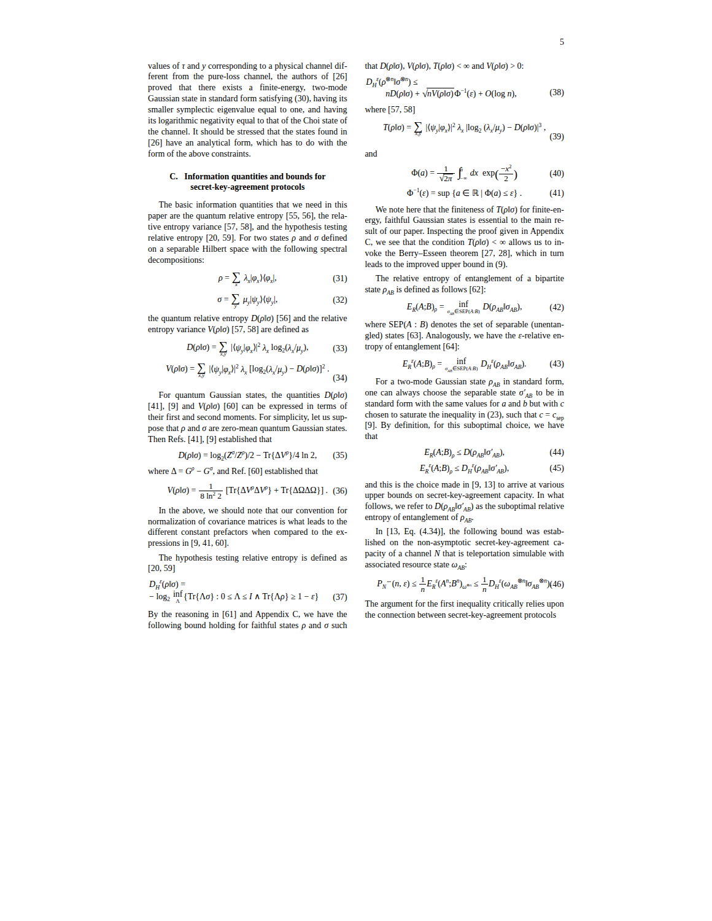5
values of τ and y corresponding to a physical channel different from the pure-loss channel, the authors of [26] proved that there exists a finite-energy, two-mode Gaussian state in standard form satisfying (30), having its smaller symplectic eigenvalue equal to one, and having its logarithmic negativity equal to that of the Choi state of the channel. It should be stressed that the states found in [26] have an analytical form, which has to do with the form of the above constraints.
C. Information quantities and bounds for
secret-key-agreement protocols
The basic information quantities that we need in this paper are the quantum relative entropy [55, 56], the relative entropy variance [57, 58], and the hypothesis testing relative entropy [20, 59]. For two states ρ and σ defined on a separable Hilbert space with the following spectral decompositions:
ρ = ∑x λx|φx⟩⟨φx|, (31)
σ = ∑y μy|ψy⟩⟨ψy|, (32)
the quantum relative entropy D(ρ‖σ) [56] and the relative entropy variance V(ρ‖σ) [57, 58] are defined as
D(ρ‖σ) = ∑x,y |⟨ψy|φx⟩|2 λx log2(λx/μy), (33)
V(ρ‖σ) = ∑x,y |⟨ψy|φx⟩|2 λx [log2(λx/μy) − D(ρ‖σ)]2 . (34)
For quantum Gaussian states, the quantities D(ρ‖σ) [41], [9] and V(ρ‖σ) [60] can be expressed in terms of their first and second moments. For simplicity, let us suppose that ρ and σ are zero-mean quantum Gaussian states. Then Refs. [41], [9] established that
D(ρ‖σ) = log2(Zσ/Zρ)/2 − Tr{ΔVρ}/4 ln 2, (35)
where Δ = Gρ − Gσ, and Ref. [60] established that
V(ρ‖σ) = 18 ln2 2 [Tr{ΔVρ ΔVρ} + Tr{ΔΩΔΩ}] . (36)
In the above, we should note that our convention for normalization of covariance matrices is what leads to the different constant prefactors when compared to the expressions in [9, 41, 60].
The hypothesis testing relative entropy is defined as [20, 59]
DHε(ρ‖σ) = − log2 inf Λ{Tr{Λσ} : 0 ≤ Λ ≤ I ∧ Tr{Λρ} ≥ 1 − ε} (37)
By the reasoning in [61] and Appendix C, we have the following bound holding for faithful states ρ and σ such that D(ρ‖σ), V(ρ‖σ), T(ρ‖σ) < ∞ and V(ρ‖σ) > 0:
DHε(ρ⊗n‖σ⊗n) ≤ nD(ρ‖σ) + nV(ρ‖σ) Φ−1(ε) + O(log n), (38)
where [57, 58]
T(ρ‖σ) = ∑x,y |⟨ψy|φx⟩|2 λx |log2 (λx/μy) − D(ρ‖σ)|3 , (39)
and
Φ(a) = 12π ∫a−∞ dx exp(−x22) (40)
Φ−1(ε) = sup {a ∈ ℝ | Φ(a) ≤ ε} . (41)
We note here that the finiteness of T(ρ‖σ) for finite-energy, faithful Gaussian states is essential to the main result of our paper. Inspecting the proof given in Appendix C, we see that the condition T(ρ‖σ) < ∞ allows us to invoke the Berry–Esseen theorem [27, 28], which in turn leads to the improved upper bound in (9).
The relative entropy of entanglement of a bipartite state ρAB is defined as follows [62]:
ER(A;B)ρ = inf σAB∈SEP(A:B) D(ρAB‖σAB), (42)
where SEP(A : B) denotes the set of separable (unentangled) states [63]. Analogously, we have the ε-relative entropy of entanglement [64]:
ERε(A;B)ρ = inf σAB∈SEP(A:B) DHε(ρAB‖σAB). (43)
For a two-mode Gaussian state ρAB in standard form, one can always choose the separable state σ′AB to be in standard form with the same values for a and b but with c chosen to saturate the inequality in (23), such that c = csep [9]. By definition, for this suboptimal choice, we have that
ER(A;B)ρ ≤ D(ρAB‖σ′AB), (44)
ERε(A;B)ρ ≤ DHε(ρAB‖σ′AB), (45)
and this is the choice made in [9, 13] to arrive at various upper bounds on secret-key-agreement capacity. In what follows, we refer to D(ρAB‖σ′AB) as the suboptimal relative entropy of entanglement of ρAB.
In [13, Eq. (4.34)], the following bound was established on the non-asymptotic secret-key-agreement capacity of a channel N that is teleportation simulable with associated resource state ωAB:
PN↔(n, ε) ≤ 1 n ERε(An;Bn)ω⊗n ≤ 1 n DHε(ωAB⊗n‖σAB⊗n). (46)
The argument for the first inequality critically relies upon the connection between secret-key-agreement protocols